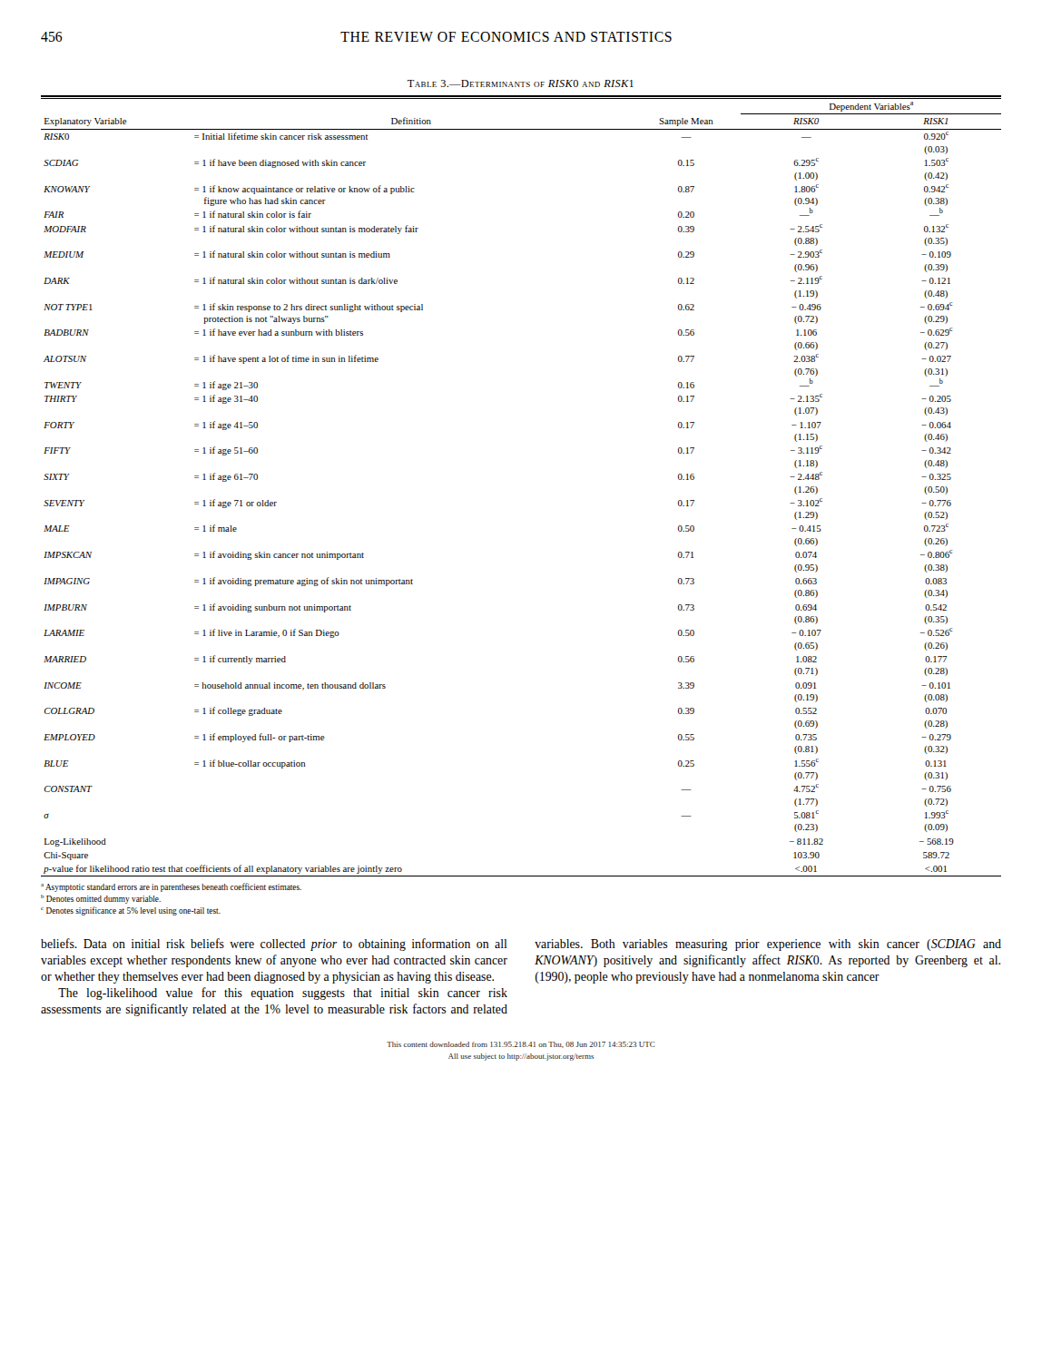456
THE REVIEW OF ECONOMICS AND STATISTICS
Table 3.—Determinants of RISK0 and RISK1
| | | | Dependent Variables a |
| Explanatory Variable | Definition | Sample Mean | RISK0 | RISK1 |
| RISK 0 | = Initial lifetime skin cancer risk assessment | — | — | 0.920 c (0.03) |
| SCDIAG | = 1 if have been diagnosed with skin cancer | 0.15 | 6.295 c (1.00) | 1.503 c (0.42) |
| KNOWANY | = 1 if know acquaintance or relative or know of a public figure who has had skin cancer | 0.87 | 1.806 c (0.94) | 0.942 c (0.38) |
| FAIR | = 1 if natural skin color is fair | 0.20 | — b | — b |
| MODFAIR | = 1 if natural skin color without suntan is moderately fair | 0.39 | − 2.545 c (0.88) | 0.132 c (0.35) |
| MEDIUM | = 1 if natural skin color without suntan is medium | 0.29 | − 2.903 c (0.96) | − 0.109 (0.39) |
| DARK | = 1 if natural skin color without suntan is dark/olive | 0.12 | − 2.119 c (1.19) | − 0.121 (0.48) |
| NOT TYPE 1 | = 1 if skin response to 2 hrs direct sunlight without special protection is not ''always burns'' | 0.62 | − 0.496 (0.72) | − 0.694 c (0.29) |
| BADBURN | = 1 if have ever had a sunburn with blisters | 0.56 | 1.106 (0.66) | − 0.629 c (0.27) |
| ALOTSUN | = 1 if have spent a lot of time in sun in lifetime | 0.77 | 2.038 c (0.76) | − 0.027 (0.31) |
| TWENTY | = 1 if age 21–30 | 0.16 | — b | — b |
| THIRTY | = 1 if age 31–40 | 0.17 | − 2.135 c (1.07) | − 0.205 (0.43) |
| FORTY | = 1 if age 41–50 | 0.17 | − 1.107 (1.15) | − 0.064 (0.46) |
| FIFTY | = 1 if age 51–60 | 0.17 | − 3.119 c (1.18) | − 0.342 (0.48) |
| SIXTY | = 1 if age 61–70 | 0.16 | − 2.448 c (1.26) | − 0.325 (0.50) |
| SEVENTY | = 1 if age 71 or older | 0.17 | − 3.102 c (1.29) | − 0.776 (0.52) |
| MALE | = 1 if male | 0.50 | − 0.415 (0.66) | 0.723 c (0.26) |
| IMPSKCAN | = 1 if avoiding skin cancer not unimportant | 0.71 | 0.074 (0.95) | − 0.806 c (0.38) |
| IMPAGING | = 1 if avoiding premature aging of skin not unimportant | 0.73 | 0.663 (0.86) | 0.083 (0.34) |
| IMPBURN | = 1 if avoiding sunburn not unimportant | 0.73 | 0.694 (0.86) | 0.542 (0.35) |
| LARAMIE | = 1 if live in Laramie, 0 if San Diego | 0.50 | − 0.107 (0.65) | − 0.526 c (0.26) |
| MARRIED | = 1 if currently married | 0.56 | 1.082 (0.71) | 0.177 (0.28) |
| INCOME | = household annual income, ten thousand dollars | 3.39 | 0.091 (0.19) | − 0.101 (0.08) |
| COLLGRAD | = 1 if college graduate | 0.39 | 0.552 (0.69) | 0.070 (0.28) |
| EMPLOYED | = 1 if employed full- or part-time | 0.55 | 0.735 (0.81) | − 0.279 (0.32) |
| BLUE | = 1 if blue-collar occupation | 0.25 | 1.556 c (0.77) | 0.131 (0.31) |
| CONSTANT | | — | 4.752 c (1.77) | − 0.756 (0.72) |
| σ | | — | 5.081 c (0.23) | 1.993 c (0.09) |
| Log-Likelihood | − 811.82 | − 568.19 |
| Chi-Square | 103.90 | 589.72 |
| p -value for likelihood ratio test that coefficients of all explanatory variables are jointly zero | <.001 | <.001 |
a Asymptotic standard errors are in parentheses beneath coefficient estimates.
b Denotes omitted dummy variable.
c Denotes significance at 5% level using one-tail test.
beliefs. Data on initial risk beliefs were collected prior to obtaining information on all variables except whether respondents knew of anyone who ever had contracted skin cancer or whether they themselves ever had been diagnosed by a physician as having this disease.
The log-likelihood value for this equation suggests that initial skin cancer risk assessments are significantly related at the 1% level to measurable risk factors and related variables. Both variables measuring prior experience with skin cancer (SCDIAG and KNOWANY) positively and significantly affect RISK0. As reported by Greenberg et al. (1990), people who previously have had a nonmelanoma skin cancer
This content downloaded from 131.95.218.41 on Thu, 08 Jun 2017 14:35:23 UTC
All use subject to http://about.jstor.org/terms